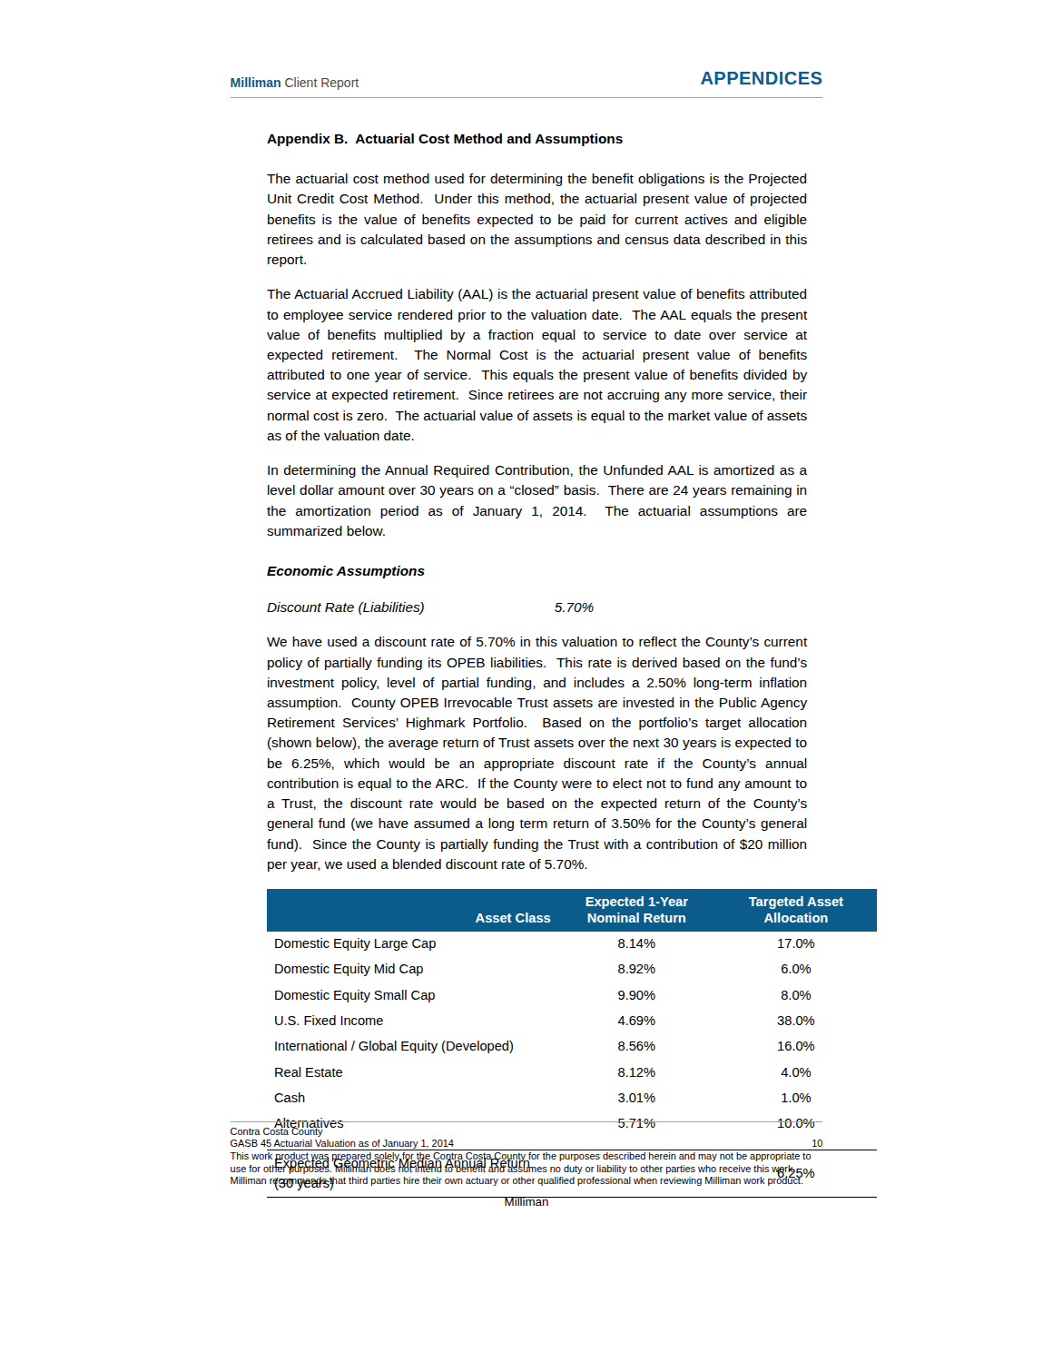Milliman Client Report
APPENDICES
Appendix B. Actuarial Cost Method and Assumptions
The actuarial cost method used for determining the benefit obligations is the Projected Unit Credit Cost Method. Under this method, the actuarial present value of projected benefits is the value of benefits expected to be paid for current actives and eligible retirees and is calculated based on the assumptions and census data described in this report.
The Actuarial Accrued Liability (AAL) is the actuarial present value of benefits attributed to employee service rendered prior to the valuation date. The AAL equals the present value of benefits multiplied by a fraction equal to service to date over service at expected retirement. The Normal Cost is the actuarial present value of benefits attributed to one year of service. This equals the present value of benefits divided by service at expected retirement. Since retirees are not accruing any more service, their normal cost is zero. The actuarial value of assets is equal to the market value of assets as of the valuation date.
In determining the Annual Required Contribution, the Unfunded AAL is amortized as a level dollar amount over 30 years on a “closed” basis. There are 24 years remaining in the amortization period as of January 1, 2014. The actuarial assumptions are summarized below.
Economic Assumptions
Discount Rate (Liabilities) 5.70%
We have used a discount rate of 5.70% in this valuation to reflect the County’s current policy of partially funding its OPEB liabilities. This rate is derived based on the fund’s investment policy, level of partial funding, and includes a 2.50% long-term inflation assumption. County OPEB Irrevocable Trust assets are invested in the Public Agency Retirement Services’ Highmark Portfolio. Based on the portfolio’s target allocation (shown below), the average return of Trust assets over the next 30 years is expected to be 6.25%, which would be an appropriate discount rate if the County’s annual contribution is equal to the ARC. If the County were to elect not to fund any amount to a Trust, the discount rate would be based on the expected return of the County’s general fund (we have assumed a long term return of 3.50% for the County’s general fund). Since the County is partially funding the Trust with a contribution of $20 million per year, we used a blended discount rate of 5.70%.
| Asset Class | Expected 1-Year Nominal Return | Targeted Asset Allocation |
| --- | --- | --- |
| Domestic Equity Large Cap | 8.14% | 17.0% |
| Domestic Equity Mid Cap | 8.92% | 6.0% |
| Domestic Equity Small Cap | 9.90% | 8.0% |
| U.S. Fixed Income | 4.69% | 38.0% |
| International / Global Equity (Developed) | 8.56% | 16.0% |
| Real Estate | 8.12% | 4.0% |
| Cash | 3.01% | 1.0% |
| Alternatives | 5.71% | 10.0% |
| Expected Geometric Median Annual Return (30 years) | | 6.25% |
Contra Costa County
GASB 45 Actuarial Valuation as of January 1, 201410
This work product was prepared solely for the Contra Costa County for the purposes described herein and may not be appropriate to use for other purposes. Milliman does not intend to benefit and assumes no duty or liability to other parties who receive this work. Milliman recommends that third parties hire their own actuary or other qualified professional when reviewing Milliman work product.
Milliman